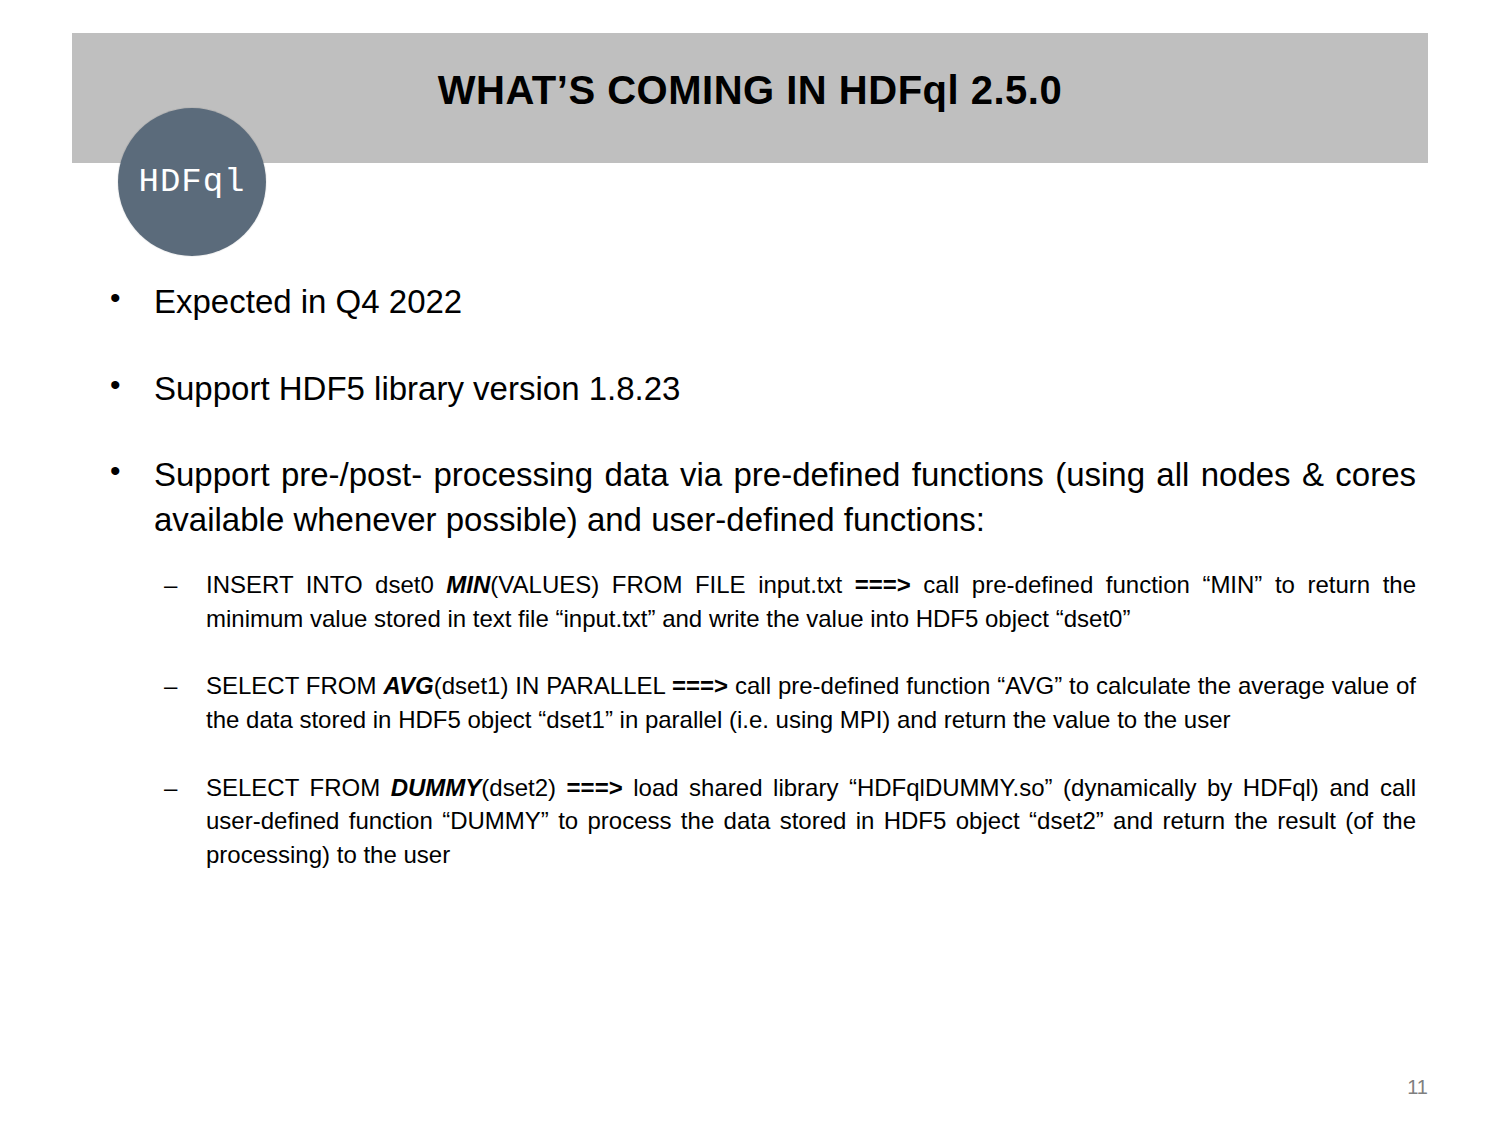WHAT’S COMING IN HDFql 2.5.0
HDFql
Expected in Q4 2022
Support HDF5 library version 1.8.23
Support pre-/post- processing data via pre-defined functions (using all nodes & cores available whenever possible) and user-defined functions:
INSERT INTO dset0 MIN(VALUES) FROM FILE input.txt ===> call pre-defined function “MIN” to return the minimum value stored in text file “input.txt” and write the value into HDF5 object “dset0”
SELECT FROM AVG(dset1) IN PARALLEL ===> call pre-defined function “AVG” to calculate the average value of the data stored in HDF5 object “dset1” in parallel (i.e. using MPI) and return the value to the user
SELECT FROM DUMMY(dset2) ===> load shared library “HDFqlDUMMY.so” (dynamically by HDFql) and call user-defined function “DUMMY” to process the data stored in HDF5 object “dset2” and return the result (of the processing) to the user
11